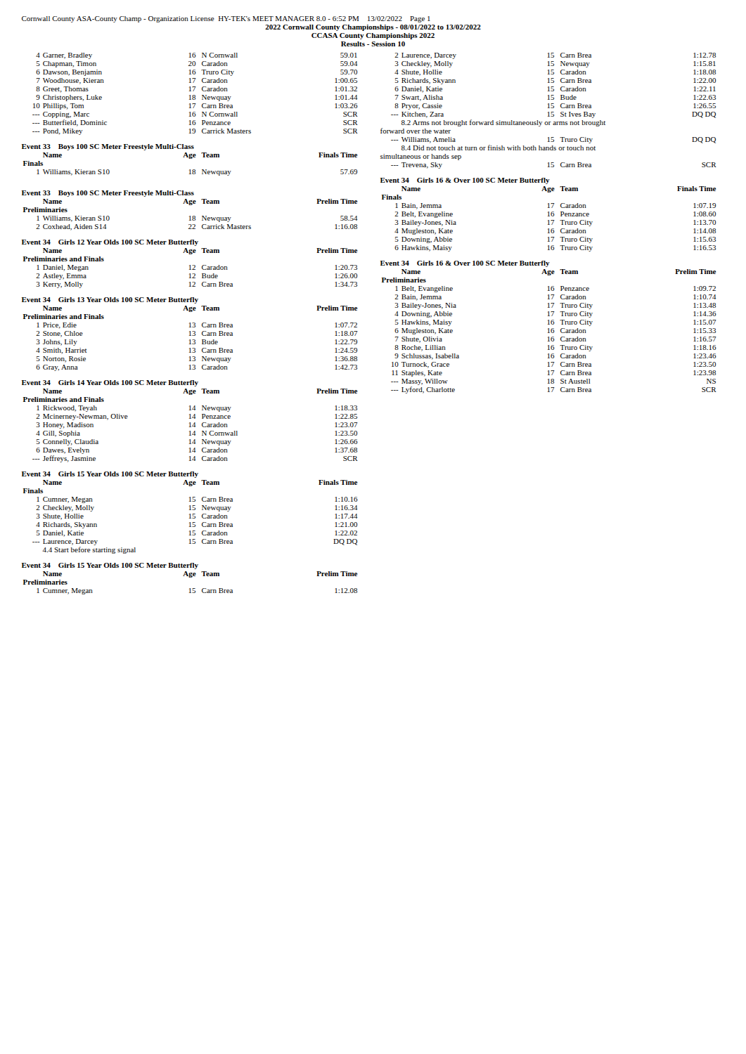Cornwall County ASA-County Champ - Organization License HY-TEK's MEET MANAGER 8.0 - 6:52 PM 13/02/2022 Page 1
2022 Cornwall County Championships - 08/01/2022 to 13/02/2022
CCASA County Championships 2022
Results - Session 10
| 4 | Garner, Bradley | 16 | N Cornwall | 59.01 |
| 5 | Chapman, Timon | 20 | Caradon | 59.04 |
| 6 | Dawson, Benjamin | 16 | Truro City | 59.70 |
| 7 | Woodhouse, Kieran | 17 | Caradon | 1:00.65 |
| 8 | Greet, Thomas | 17 | Caradon | 1:01.32 |
| 9 | Christophers, Luke | 18 | Newquay | 1:01.44 |
| 10 | Phillips, Tom | 17 | Carn Brea | 1:03.26 |
| --- | Copping, Marc | 16 | N Cornwall | SCR |
| --- | Butterfield, Dominic | 16 | Penzance | SCR |
| --- | Pond, Mikey | 19 | Carrick Masters | SCR |
Event 33 Boys 100 SC Meter Freestyle Multi-Class
| | Name | Age | Team | Finals Time |
| --- | --- | --- | --- | --- |
| Finals |
| 1 | Williams, Kieran S10 | 18 | Newquay | 57.69 |
Event 33 Boys 100 SC Meter Freestyle Multi-Class
| | Name | Age | Team | Prelim Time |
| --- | --- | --- | --- | --- |
| Preliminaries |
| 1 | Williams, Kieran S10 | 18 | Newquay | 58.54 |
| 2 | Coxhead, Aiden S14 | 22 | Carrick Masters | 1:16.08 |
Event 34 Girls 12 Year Olds 100 SC Meter Butterfly
| | Name | Age | Team | Prelim Time |
| --- | --- | --- | --- | --- |
| Preliminaries and Finals |
| 1 | Daniel, Megan | 12 | Caradon | 1:20.73 |
| 2 | Astley, Emma | 12 | Bude | 1:26.00 |
| 3 | Kerry, Molly | 12 | Carn Brea | 1:34.73 |
Event 34 Girls 13 Year Olds 100 SC Meter Butterfly
| | Name | Age | Team | Prelim Time |
| --- | --- | --- | --- | --- |
| Preliminaries and Finals |
| 1 | Price, Edie | 13 | Carn Brea | 1:07.72 |
| 2 | Stone, Chloe | 13 | Carn Brea | 1:18.07 |
| 3 | Johns, Lily | 13 | Bude | 1:22.79 |
| 4 | Smith, Harriet | 13 | Carn Brea | 1:24.59 |
| 5 | Norton, Rosie | 13 | Newquay | 1:36.88 |
| 6 | Gray, Anna | 13 | Caradon | 1:42.73 |
Event 34 Girls 14 Year Olds 100 SC Meter Butterfly
| | Name | Age | Team | Prelim Time |
| --- | --- | --- | --- | --- |
| Preliminaries and Finals |
| 1 | Rickwood, Teyah | 14 | Newquay | 1:18.33 |
| 2 | Mcinerney-Newman, Olive | 14 | Penzance | 1:22.85 |
| 3 | Honey, Madison | 14 | Caradon | 1:23.07 |
| 4 | Gill, Sophia | 14 | N Cornwall | 1:23.50 |
| 5 | Connelly, Claudia | 14 | Newquay | 1:26.66 |
| 6 | Dawes, Evelyn | 14 | Caradon | 1:37.68 |
| --- | Jeffreys, Jasmine | 14 | Caradon | SCR |
Event 34 Girls 15 Year Olds 100 SC Meter Butterfly
| | Name | Age | Team | Finals Time |
| --- | --- | --- | --- | --- |
| Finals |
| 1 | Cumner, Megan | 15 | Carn Brea | 1:10.16 |
| 2 | Checkley, Molly | 15 | Newquay | 1:16.34 |
| 3 | Shute, Hollie | 15 | Caradon | 1:17.44 |
| 4 | Richards, Skyann | 15 | Carn Brea | 1:21.00 |
| 5 | Daniel, Katie | 15 | Caradon | 1:22.02 |
| --- | Laurence, Darcey | 15 | Carn Brea | DQ DQ |
4.4 Start before starting signal
Event 34 Girls 15 Year Olds 100 SC Meter Butterfly
| | Name | Age | Team | Prelim Time |
| --- | --- | --- | --- | --- |
| Preliminaries |
| 1 | Cumner, Megan | 15 | Carn Brea | 1:12.08 |
| 2 | Laurence, Darcey | 15 | Carn Brea | 1:12.78 |
| 3 | Checkley, Molly | 15 | Newquay | 1:15.81 |
| 4 | Shute, Hollie | 15 | Caradon | 1:18.08 |
| 5 | Richards, Skyann | 15 | Carn Brea | 1:22.00 |
| 6 | Daniel, Katie | 15 | Caradon | 1:22.11 |
| 7 | Swart, Alisha | 15 | Bude | 1:22.63 |
| 8 | Pryor, Cassie | 15 | Carn Brea | 1:26.55 |
| --- | Kitchen, Zara | 15 | St Ives Bay | DQ DQ |
8.2 Arms not brought forward simultaneously or arms not brought
forward over the water
| --- | Williams, Amelia | 15 | Truro City | DQ DQ |
8.4 Did not touch at turn or finish with both hands or touch not
simultaneous or hands sep
| --- | Trevena, Sky | 15 | Carn Brea | SCR |
Event 34 Girls 16 & Over 100 SC Meter Butterfly
| | Name | Age | Team | Finals Time |
| --- | --- | --- | --- | --- |
| Finals |
| 1 | Bain, Jemma | 17 | Caradon | 1:07.19 |
| 2 | Belt, Evangeline | 16 | Penzance | 1:08.60 |
| 3 | Bailey-Jones, Nia | 17 | Truro City | 1:13.70 |
| 4 | Mugleston, Kate | 16 | Caradon | 1:14.08 |
| 5 | Downing, Abbie | 17 | Truro City | 1:15.63 |
| 6 | Hawkins, Maisy | 16 | Truro City | 1:16.53 |
Event 34 Girls 16 & Over 100 SC Meter Butterfly
| | Name | Age | Team | Prelim Time |
| --- | --- | --- | --- | --- |
| Preliminaries |
| 1 | Belt, Evangeline | 16 | Penzance | 1:09.72 |
| 2 | Bain, Jemma | 17 | Caradon | 1:10.74 |
| 3 | Bailey-Jones, Nia | 17 | Truro City | 1:13.48 |
| 4 | Downing, Abbie | 17 | Truro City | 1:14.36 |
| 5 | Hawkins, Maisy | 16 | Truro City | 1:15.07 |
| 6 | Mugleston, Kate | 16 | Caradon | 1:15.33 |
| 7 | Shute, Olivia | 16 | Caradon | 1:16.57 |
| 8 | Roche, Lillian | 16 | Truro City | 1:18.16 |
| 9 | Schlussas, Isabella | 16 | Caradon | 1:23.46 |
| 10 | Turnock, Grace | 17 | Carn Brea | 1:23.50 |
| 11 | Staples, Kate | 17 | Carn Brea | 1:23.98 |
| --- | Massy, Willow | 18 | St Austell | NS |
| --- | Lyford, Charlotte | 17 | Carn Brea | SCR |